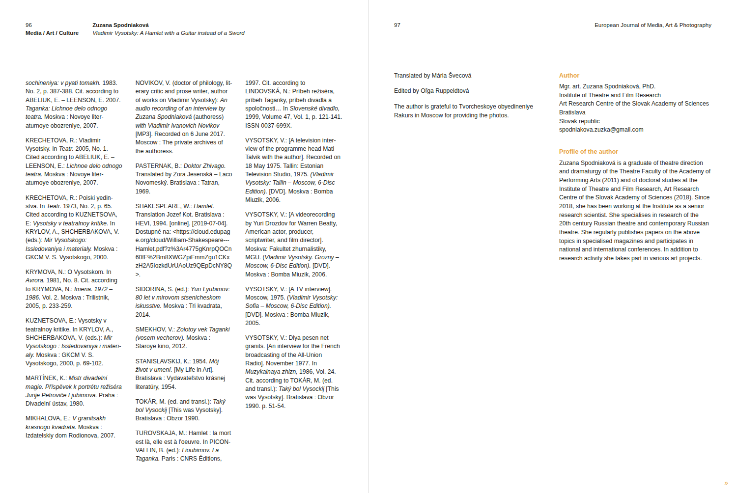96 Media / Art / Culture
Zuzana Spodniaková
Vladimir Vysotsky: A Hamlet with a Guitar instead of a Sword
sochineniya: v pyati tomakh. 1983. No. 2, p. 387-388. Cit. according to ABELIUK, E. – LEENSON, E. 2007. Taganka: Lichnoe delo odnogo teatra. Moskva : Novoye literaturnoye obozreniye, 2007.
KRECHETOVA, R.: Vladimir Vysotsky. In Teatr. 2005, No. 1. Cited according to ABELIUK, E. – LEENSON, E.: Lichnoe delo odnogo teatra. Moskva : Novoye literaturnoye obozreniye, 2007.
KRECHETOVA, R.: Poiski yedinstva. In Teatr. 1973, No. 2, p. 65. Cited according to KUZNETSOVA, E: Vysotsky v teatralnoy kritike. In KRYLOV, A., SHCHERBAKOVA, V. (eds.): Mir Vysotskogo: Issledovaniya i materialy. Moskva : GKCM V. S. Vysotskogo, 2000.
KRYMOVA, N.: O Vysotskom. In Avrora. 1981, No. 8. Cit. according to KRYMOVA, N.: Imena. 1972 – 1986. Vol. 2. Moskva : Trilistnik, 2005, p. 233-259.
KUZNETSOVA, E.: Vysotsky v teatralnoy kritike. In KRYLOV, A., SHCHERBAKOVA, V. (eds.): Mir Vysotskogo : Issledovaniya i materialy. Moskva : GKCM V. S. Vysotskogo, 2000, p. 69-102.
MARTÍNEK, K.: Mistr divadelní magie. Příspěvek k portrétu režiséra Jurije Petroviče Ljubimova. Praha : Divadelní ústav, 1980.
MIKHALOVA, E.: V granitsakh krasnogo kvadrata. Moskva : Izdatelskiy dom Rodionova, 2007.
NOVIKOV, V. (doctor of philology, literary critic and prose writer, author of works on Vladimir Vysotsky): An audio recording of an interview by Zuzana Spodniaková (authoress) with Vladimir Ivanovich Novikov [MP3]. Recorded on 6 June 2017. Moscow : The private archives of the authoress.
PASTERNAK, B.: Doktor Zhivago. Translated by Zora Jesenská – Laco Novomeský. Bratislava : Tatran, 1969.
SHAKESPEARE, W.: Hamlet. Translation Jozef Kot. Bratislava : HEVI, 1994. [online]. [2019-07-04]. Dostupné na: <https://cloud.edupage.org/cloud/William-Shakespeare---Hamlet.pdf?z%3Ar4775gKnrpQOCn60fF%2Bm8XWGZpiFmmZgu1CKxzH2A5IozkdUrUAoUz9QEpDcNY8Q>.
SIDORINA, S. (ed.): Yuri Lyubimov: 80 let v mirovom stsenicheskom iskusstve. Moskva : Tri kvadrata, 2014.
SMEKHOV, V.: Zolotoy vek Taganki (vosem vecherov). Moskva : Staroye kino, 2012.
STANISLAVSKIJ, K.: 1954. Môj život v umení. [My Life in Art]. Bratislava : Vydavateľstvo krásnej literatúry, 1954.
TOKÁR, M. (ed. and transl.): Taký bol Vysockij [This was Vysotsky]. Bratislava : Obzor 1990.
TUROVSKAJA, M.: Hamlet : la mort est là, elle est à l'oeuvre. In PICON-VALLIN, B. (ed.): Lioubimov. La Taganka. Paris : CNRS Éditions,
1997. Cit. according to LINDOVSKÁ, N.: Príbeh režiséra, príbeh Taganky, príbeh divadla a spoločnosti… In Slovenské divadlo, 1999, Volume 47, Vol. 1, p. 121-141. ISSN 0037-699X.
VYSOTSKY, V.: [A television interview of the programme head Mati Talvik with the author]. Recorded on 18 May 1975. Tallin: Estonian Television Studio, 1975. (Vladimir Vysotsky: Tallin – Moscow, 6-Disc Edition). [DVD]. Moskva : Bomba Miuzik, 2006.
VYSOTSKY, V.: [A videorecording by Yuri Drozdov for Warren Beatty, American actor, producer, scriptwriter, and film director]. Moskva: Fakultet zhurnalistiky, MGU. (Vladimir Vysotsky. Grozny – Moscow, 6-Disc Edition). [DVD]. Moskva : Bomba Miuzik, 2006.
VYSOTSKY, V.: [A TV interview]. Moscow, 1975. (Vladimir Vysotsky: Sofia – Moscow, 6-Disc Edition). [DVD]. Moskva : Bomba Miuzik, 2005.
VYSOTSKY, V.: Dlya pesen net granits. [An interview for the French broadcasting of the All-Union Radio]. November 1977. In Muzykalnaya zhizn, 1986, Vol. 24. Cit. according to TOKÁR, M. (ed. and transl.): Taký bol Vysockij [This was Vysotsky]. Bratislava : Obzor 1990. p. 51-54.
97
European Journal of Media, Art & Photography
Translated by Mária Švecová
Edited by Oľga Ruppeldtová
The author is grateful to Tvorcheskoye obyedineniye Rakurs in Moscow for providing the photos.
Author
Mgr. art. Zuzana Spodniaková, PhD.
Institute of Theatre and Film Research
Art Research Centre of the Slovak Academy of Sciences
Bratislava
Slovak republic
spodniakova.zuzka@gmail.com
Profile of the author
Zuzana Spodniaková is a graduate of theatre direction and dramaturgy of the Theatre Faculty of the Academy of Performing Arts (2011) and of doctoral studies at the Institute of Theatre and Film Research, Art Research Centre of the Slovak Academy of Sciences (2018). Since 2018, she has been working at the Institute as a senior research scientist. She specialises in research of the 20th century Russian theatre and contemporary Russian theatre. She regularly publishes papers on the above topics in specialised magazines and participates in national and international conferences. In addition to research activity she takes part in various art projects.
»